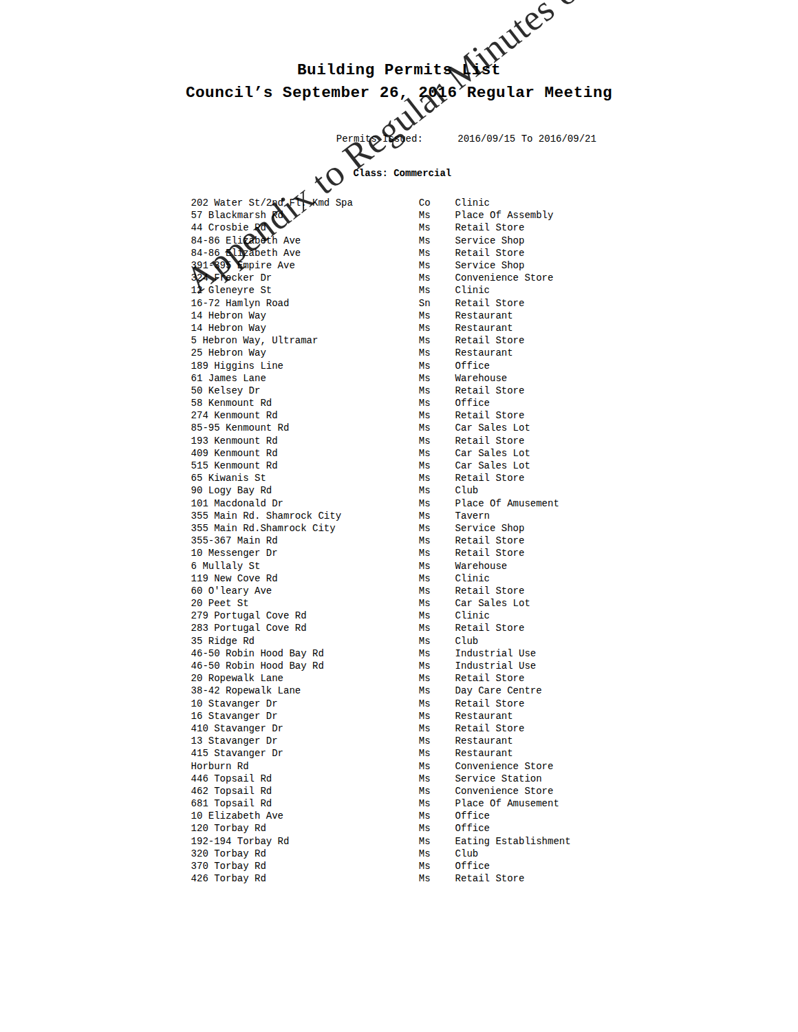Building Permits List
Council’s September 26, 2016 Regular Meeting
Permits Issued: 2016/09/15 To 2016/09/21
Class: Commercial
| 202 Water St/2nd Fl. Kmd Spa | Co | Clinic |
| 57 Blackmarsh Rd | Ms | Place Of Assembly |
| 44 Crosbie Rd | Ms | Retail Store |
| 84-86 Elizabeth Ave | Ms | Service Shop |
| 84-86 Elizabeth Ave | Ms | Retail Store |
| 391-395 Empire Ave | Ms | Service Shop |
| 324 Frecker Dr | Ms | Convenience Store |
| 12 Gleneyre St | Ms | Clinic |
| 16-72 Hamlyn Road | Sn | Retail Store |
| 14 Hebron Way | Ms | Restaurant |
| 14 Hebron Way | Ms | Restaurant |
| 5 Hebron Way, Ultramar | Ms | Retail Store |
| 25 Hebron Way | Ms | Restaurant |
| 189 Higgins Line | Ms | Office |
| 61 James Lane | Ms | Warehouse |
| 50 Kelsey Dr | Ms | Retail Store |
| 58 Kenmount Rd | Ms | Office |
| 274 Kenmount Rd | Ms | Retail Store |
| 85-95 Kenmount Rd | Ms | Car Sales Lot |
| 193 Kenmount Rd | Ms | Retail Store |
| 409 Kenmount Rd | Ms | Car Sales Lot |
| 515 Kenmount Rd | Ms | Car Sales Lot |
| 65 Kiwanis St | Ms | Retail Store |
| 90 Logy Bay Rd | Ms | Club |
| 101 Macdonald Dr | Ms | Place Of Amusement |
| 355 Main Rd. Shamrock City | Ms | Tavern |
| 355 Main Rd.Shamrock City | Ms | Service Shop |
| 355-367 Main Rd | Ms | Retail Store |
| 10 Messenger Dr | Ms | Retail Store |
| 6 Mullaly St | Ms | Warehouse |
| 119 New Cove Rd | Ms | Clinic |
| 60 O'leary Ave | Ms | Retail Store |
| 20 Peet St | Ms | Car Sales Lot |
| 279 Portugal Cove Rd | Ms | Clinic |
| 283 Portugal Cove Rd | Ms | Retail Store |
| 35 Ridge Rd | Ms | Club |
| 46-50 Robin Hood Bay Rd | Ms | Industrial Use |
| 46-50 Robin Hood Bay Rd | Ms | Industrial Use |
| 20 Ropewalk Lane | Ms | Retail Store |
| 38-42 Ropewalk Lane | Ms | Day Care Centre |
| 10 Stavanger Dr | Ms | Retail Store |
| 16 Stavanger Dr | Ms | Restaurant |
| 410 Stavanger Dr | Ms | Retail Store |
| 13 Stavanger Dr | Ms | Restaurant |
| 415 Stavanger Dr | Ms | Restaurant |
| Horburn Rd | Ms | Convenience Store |
| 446 Topsail Rd | Ms | Service Station |
| 462 Topsail Rd | Ms | Convenience Store |
| 681 Topsail Rd | Ms | Place Of Amusement |
| 10 Elizabeth Ave | Ms | Office |
| 120 Torbay Rd | Ms | Office |
| 192-194 Torbay Rd | Ms | Eating Establishment |
| 320 Torbay Rd | Ms | Club |
| 370 Torbay Rd | Ms | Office |
| 426 Torbay Rd | Ms | Retail Store |
Appendix to Regular Minutes of September 26, 2016